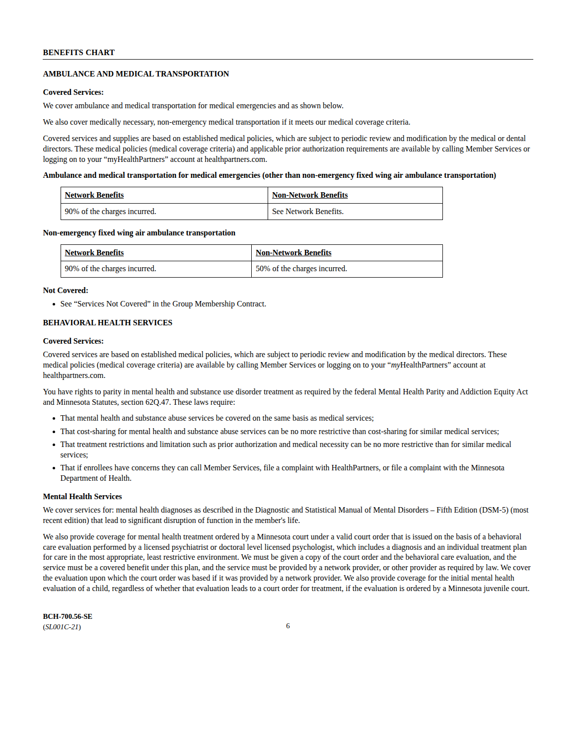BENEFITS CHART
AMBULANCE AND MEDICAL TRANSPORTATION
Covered Services:
We cover ambulance and medical transportation for medical emergencies and as shown below.
We also cover medically necessary, non-emergency medical transportation if it meets our medical coverage criteria.
Covered services and supplies are based on established medical policies, which are subject to periodic review and modification by the medical or dental directors. These medical policies (medical coverage criteria) and applicable prior authorization requirements are available by calling Member Services or logging on to your “myHealthPartners” account at healthpartners.com.
Ambulance and medical transportation for medical emergencies (other than non-emergency fixed wing air ambulance transportation)
| Network Benefits | Non-Network Benefits |
| --- | --- |
| 90% of the charges incurred. | See Network Benefits. |
Non-emergency fixed wing air ambulance transportation
| Network Benefits | Non-Network Benefits |
| --- | --- |
| 90% of the charges incurred. | 50% of the charges incurred. |
Not Covered:
See “Services Not Covered” in the Group Membership Contract.
BEHAVIORAL HEALTH SERVICES
Covered Services:
Covered services are based on established medical policies, which are subject to periodic review and modification by the medical directors. These medical policies (medical coverage criteria) are available by calling Member Services or logging on to your “my HealthPartners” account at healthpartners.com.
You have rights to parity in mental health and substance use disorder treatment as required by the federal Mental Health Parity and Addiction Equity Act and Minnesota Statutes, section 62Q.47. These laws require:
That mental health and substance abuse services be covered on the same basis as medical services;
That cost-sharing for mental health and substance abuse services can be no more restrictive than cost-sharing for similar medical services;
That treatment restrictions and limitation such as prior authorization and medical necessity can be no more restrictive than for similar medical services;
That if enrollees have concerns they can call Member Services, file a complaint with HealthPartners, or file a complaint with the Minnesota Department of Health.
Mental Health Services
We cover services for: mental health diagnoses as described in the Diagnostic and Statistical Manual of Mental Disorders – Fifth Edition (DSM-5) (most recent edition) that lead to significant disruption of function in the member's life.
We also provide coverage for mental health treatment ordered by a Minnesota court under a valid court order that is issued on the basis of a behavioral care evaluation performed by a licensed psychiatrist or doctoral level licensed psychologist, which includes a diagnosis and an individual treatment plan for care in the most appropriate, least restrictive environment. We must be given a copy of the court order and the behavioral care evaluation, and the service must be a covered benefit under this plan, and the service must be provided by a network provider, or other provider as required by law. We cover the evaluation upon which the court order was based if it was provided by a network provider. We also provide coverage for the initial mental health evaluation of a child, regardless of whether that evaluation leads to a court order for treatment, if the evaluation is ordered by a Minnesota juvenile court.
BCH-700.56-SE
(SL001C-21)
6